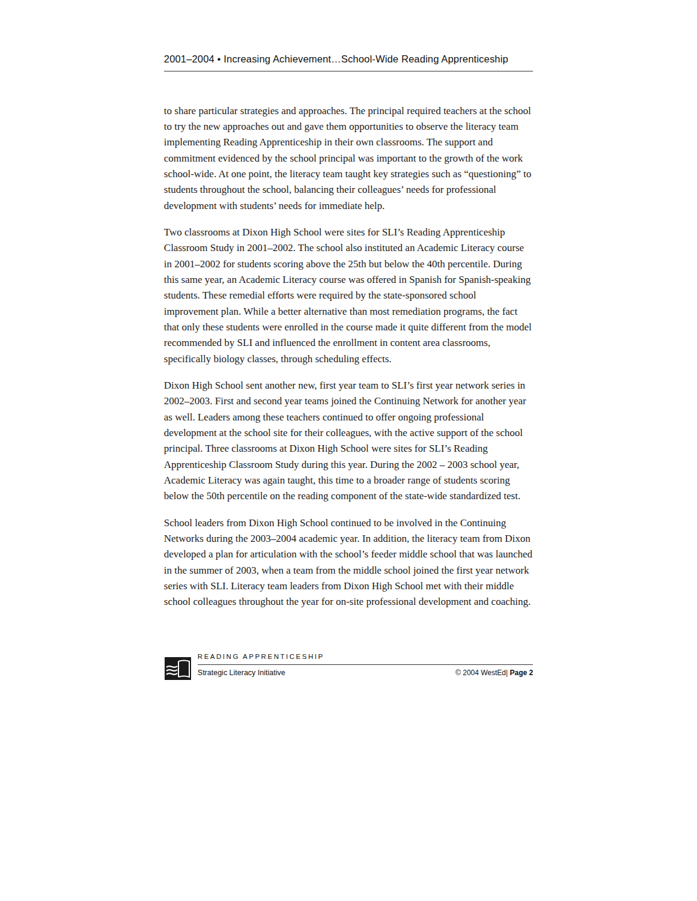2001–2004 • Increasing Achievement…School-Wide Reading Apprenticeship
to share particular strategies and approaches. The principal required teachers at the school to try the new approaches out and gave them opportunities to observe the literacy team implementing Reading Apprenticeship in their own classrooms. The support and commitment evidenced by the school principal was important to the growth of the work school-wide. At one point, the literacy team taught key strategies such as “questioning” to students throughout the school, balancing their colleagues’ needs for professional development with students’ needs for immediate help.
Two classrooms at Dixon High School were sites for SLI’s Reading Apprenticeship Classroom Study in 2001–2002. The school also instituted an Academic Literacy course in 2001–2002 for students scoring above the 25th but below the 40th percentile. During this same year, an Academic Literacy course was offered in Spanish for Spanish-speaking students. These remedial efforts were required by the state-sponsored school improvement plan. While a better alternative than most remediation programs, the fact that only these students were enrolled in the course made it quite different from the model recommended by SLI and influenced the enrollment in content area classrooms, specifically biology classes, through scheduling effects.
Dixon High School sent another new, first year team to SLI’s first year network series in 2002–2003. First and second year teams joined the Continuing Network for another year as well. Leaders among these teachers continued to offer ongoing professional development at the school site for their colleagues, with the active support of the school principal. Three classrooms at Dixon High School were sites for SLI’s Reading Apprenticeship Classroom Study during this year. During the 2002 – 2003 school year, Academic Literacy was again taught, this time to a broader range of students scoring below the 50th percentile on the reading component of the state-wide standardized test.
School leaders from Dixon High School continued to be involved in the Continuing Networks during the 2003–2004 academic year. In addition, the literacy team from Dixon developed a plan for articulation with the school’s feeder middle school that was launched in the summer of 2003, when a team from the middle school joined the first year network series with SLI. Literacy team leaders from Dixon High School met with their middle school colleagues throughout the year for on-site professional development and coaching.
Reading Apprenticeship
Strategic Literacy Initiative © 2004 WestEd| Page 2